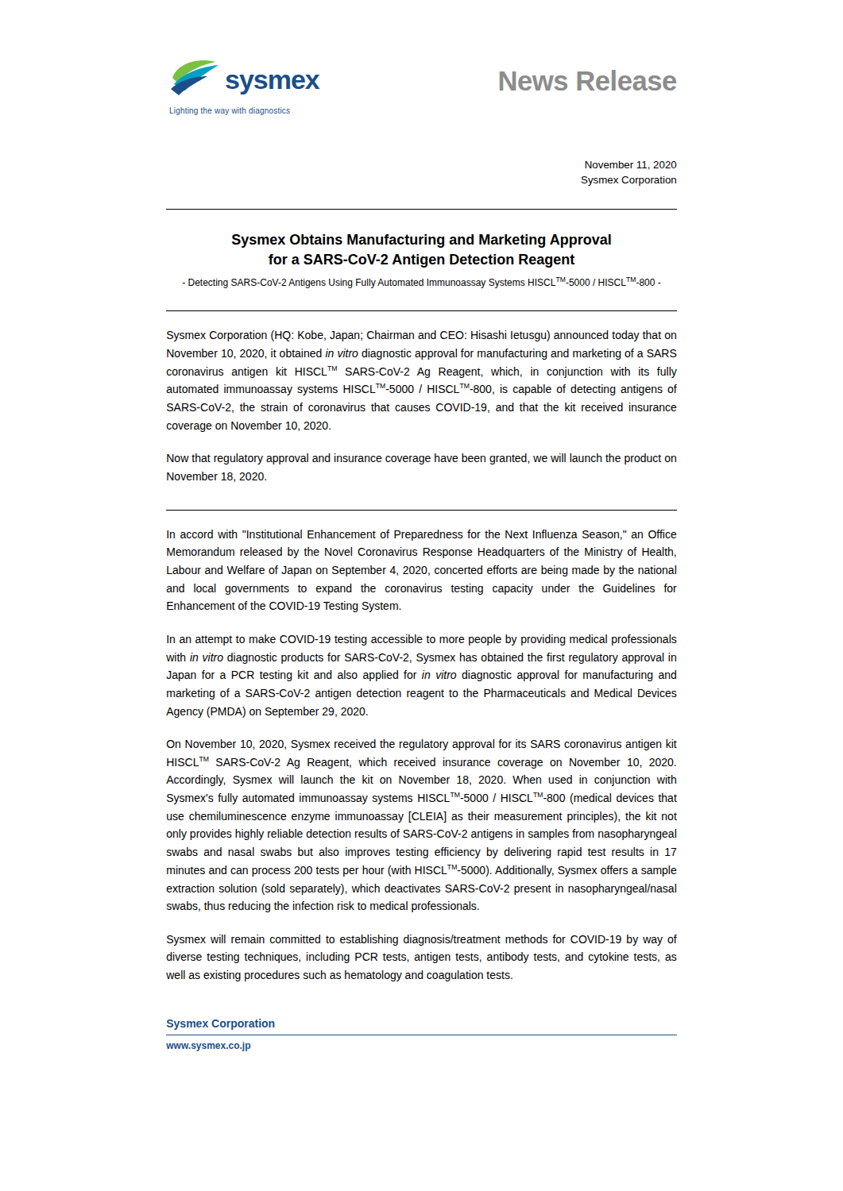sysmex
Lighting the way with diagnostics
News Release
November 11, 2020
Sysmex Corporation
Sysmex Obtains Manufacturing and Marketing Approval
for a SARS-CoV-2 Antigen Detection Reagent
- Detecting SARS-CoV-2 Antigens Using Fully Automated Immunoassay Systems HISCLTM-5000 / HISCLTM-800 -
Sysmex Corporation (HQ: Kobe, Japan; Chairman and CEO: Hisashi Ietusgu) announced today that on November 10, 2020, it obtained in vitro diagnostic approval for manufacturing and marketing of a SARS coronavirus antigen kit HISCLTM SARS-CoV-2 Ag Reagent, which, in conjunction with its fully automated immunoassay systems HISCLTM-5000 / HISCLTM-800, is capable of detecting antigens of SARS-CoV-2, the strain of coronavirus that causes COVID-19, and that the kit received insurance coverage on November 10, 2020.
Now that regulatory approval and insurance coverage have been granted, we will launch the product on November 18, 2020.
In accord with "Institutional Enhancement of Preparedness for the Next Influenza Season," an Office Memorandum released by the Novel Coronavirus Response Headquarters of the Ministry of Health, Labour and Welfare of Japan on September 4, 2020, concerted efforts are being made by the national and local governments to expand the coronavirus testing capacity under the Guidelines for Enhancement of the COVID-19 Testing System.
In an attempt to make COVID-19 testing accessible to more people by providing medical professionals with in vitro diagnostic products for SARS-CoV-2, Sysmex has obtained the first regulatory approval in Japan for a PCR testing kit and also applied for in vitro diagnostic approval for manufacturing and marketing of a SARS-CoV-2 antigen detection reagent to the Pharmaceuticals and Medical Devices Agency (PMDA) on September 29, 2020.
On November 10, 2020, Sysmex received the regulatory approval for its SARS coronavirus antigen kit HISCLTM SARS-CoV-2 Ag Reagent, which received insurance coverage on November 10, 2020. Accordingly, Sysmex will launch the kit on November 18, 2020. When used in conjunction with Sysmex's fully automated immunoassay systems HISCLTM-5000 / HISCLTM-800 (medical devices that use chemiluminescence enzyme immunoassay [CLEIA] as their measurement principles), the kit not only provides highly reliable detection results of SARS-CoV-2 antigens in samples from nasopharyngeal swabs and nasal swabs but also improves testing efficiency by delivering rapid test results in 17 minutes and can process 200 tests per hour (with HISCLTM-5000). Additionally, Sysmex offers a sample extraction solution (sold separately), which deactivates SARS-CoV-2 present in nasopharyngeal/nasal swabs, thus reducing the infection risk to medical professionals.
Sysmex will remain committed to establishing diagnosis/treatment methods for COVID-19 by way of diverse testing techniques, including PCR tests, antigen tests, antibody tests, and cytokine tests, as well as existing procedures such as hematology and coagulation tests.
Sysmex Corporation
www.sysmex.co.jp